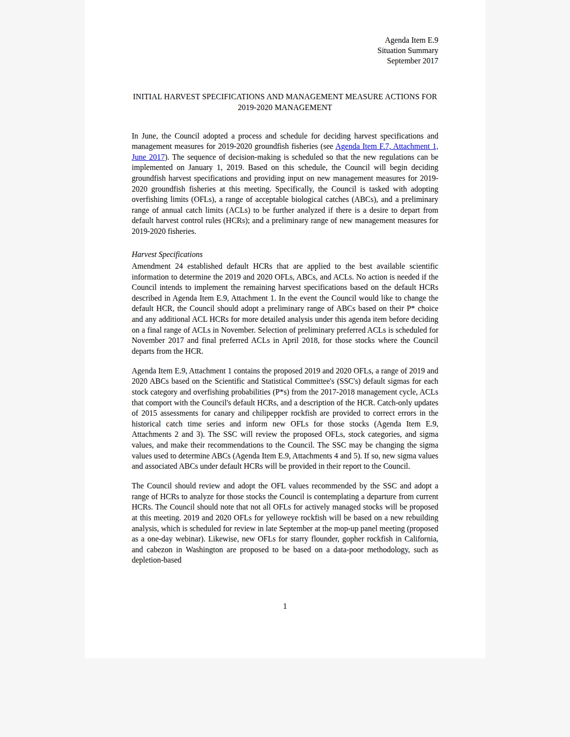Agenda Item E.9
Situation Summary
September 2017
Initial Harvest Specifications and Management Measure Actions for
2019-2020 Management
In June, the Council adopted a process and schedule for deciding harvest specifications and management measures for 2019-2020 groundfish fisheries (see Agenda Item F.7, Attachment 1, June 2017). The sequence of decision-making is scheduled so that the new regulations can be implemented on January 1, 2019. Based on this schedule, the Council will begin deciding groundfish harvest specifications and providing input on new management measures for 2019-2020 groundfish fisheries at this meeting. Specifically, the Council is tasked with adopting overfishing limits (OFLs), a range of acceptable biological catches (ABCs), and a preliminary range of annual catch limits (ACLs) to be further analyzed if there is a desire to depart from default harvest control rules (HCRs); and a preliminary range of new management measures for 2019-2020 fisheries.
Harvest Specifications
Amendment 24 established default HCRs that are applied to the best available scientific information to determine the 2019 and 2020 OFLs, ABCs, and ACLs. No action is needed if the Council intends to implement the remaining harvest specifications based on the default HCRs described in Agenda Item E.9, Attachment 1. In the event the Council would like to change the default HCR, the Council should adopt a preliminary range of ABCs based on their P* choice and any additional ACL HCRs for more detailed analysis under this agenda item before deciding on a final range of ACLs in November. Selection of preliminary preferred ACLs is scheduled for November 2017 and final preferred ACLs in April 2018, for those stocks where the Council departs from the HCR.
Agenda Item E.9, Attachment 1 contains the proposed 2019 and 2020 OFLs, a range of 2019 and 2020 ABCs based on the Scientific and Statistical Committee's (SSC's) default sigmas for each stock category and overfishing probabilities (P*s) from the 2017-2018 management cycle, ACLs that comport with the Council's default HCRs, and a description of the HCR. Catch-only updates of 2015 assessments for canary and chilipepper rockfish are provided to correct errors in the historical catch time series and inform new OFLs for those stocks (Agenda Item E.9, Attachments 2 and 3). The SSC will review the proposed OFLs, stock categories, and sigma values, and make their recommendations to the Council. The SSC may be changing the sigma values used to determine ABCs (Agenda Item E.9, Attachments 4 and 5). If so, new sigma values and associated ABCs under default HCRs will be provided in their report to the Council.
The Council should review and adopt the OFL values recommended by the SSC and adopt a range of HCRs to analyze for those stocks the Council is contemplating a departure from current HCRs. The Council should note that not all OFLs for actively managed stocks will be proposed at this meeting. 2019 and 2020 OFLs for yelloweye rockfish will be based on a new rebuilding analysis, which is scheduled for review in late September at the mop-up panel meeting (proposed as a one-day webinar). Likewise, new OFLs for starry flounder, gopher rockfish in California, and cabezon in Washington are proposed to be based on a data-poor methodology, such as depletion-based
1